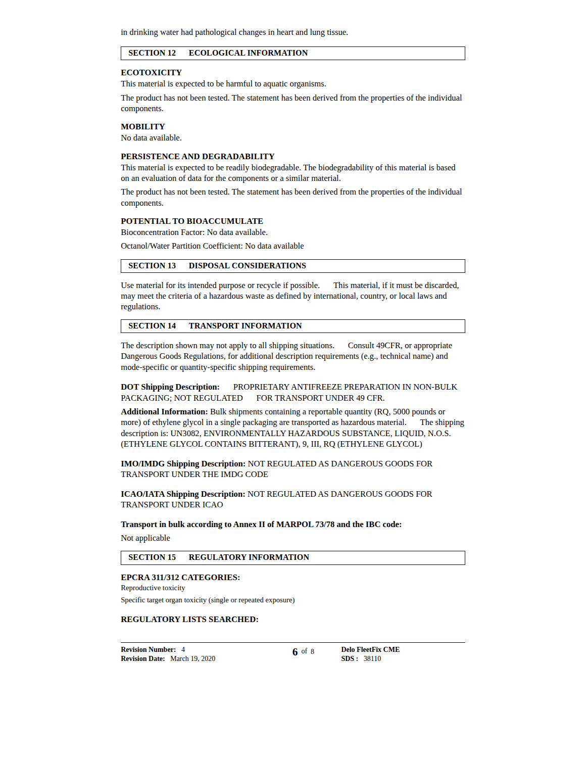in drinking water had pathological changes in heart and lung tissue.
SECTION 12 ECOLOGICAL INFORMATION
ECOTOXICITY
This material is expected to be harmful to aquatic organisms.
The product has not been tested. The statement has been derived from the properties of the individual components.
MOBILITY
No data available.
PERSISTENCE AND DEGRADABILITY
This material is expected to be readily biodegradable. The biodegradability of this material is based on an evaluation of data for the components or a similar material.
The product has not been tested. The statement has been derived from the properties of the individual components.
POTENTIAL TO BIOACCUMULATE
Bioconcentration Factor: No data available.
Octanol/Water Partition Coefficient: No data available
SECTION 13 DISPOSAL CONSIDERATIONS
Use material for its intended purpose or recycle if possible. This material, if it must be discarded, may meet the criteria of a hazardous waste as defined by international, country, or local laws and regulations.
SECTION 14 TRANSPORT INFORMATION
The description shown may not apply to all shipping situations. Consult 49CFR, or appropriate Dangerous Goods Regulations, for additional description requirements (e.g., technical name) and mode-specific or quantity-specific shipping requirements.
DOT Shipping Description: PROPRIETARY ANTIFREEZE PREPARATION IN NON-BULK PACKAGING; NOT REGULATED FOR TRANSPORT UNDER 49 CFR.
Additional Information: Bulk shipments containing a reportable quantity (RQ, 5000 pounds or more) of ethylene glycol in a single packaging are transported as hazardous material. The shipping description is: UN3082, ENVIRONMENTALLY HAZARDOUS SUBSTANCE, LIQUID, N.O.S. (ETHYLENE GLYCOL CONTAINS BITTERANT), 9, III, RQ (ETHYLENE GLYCOL)
IMO/IMDG Shipping Description: NOT REGULATED AS DANGEROUS GOODS FOR TRANSPORT UNDER THE IMDG CODE
ICAO/IATA Shipping Description: NOT REGULATED AS DANGEROUS GOODS FOR TRANSPORT UNDER ICAO
Transport in bulk according to Annex II of MARPOL 73/78 and the IBC code:
Not applicable
SECTION 15 REGULATORY INFORMATION
EPCRA 311/312 CATEGORIES:
Reproductive toxicity
Specific target organ toxicity (single or repeated exposure)
REGULATORY LISTS SEARCHED:
| Revision Number: 4 Revision Date: March 19, 2020 | 6 of 8 | Delo FleetFix CME SDS : 38110 |